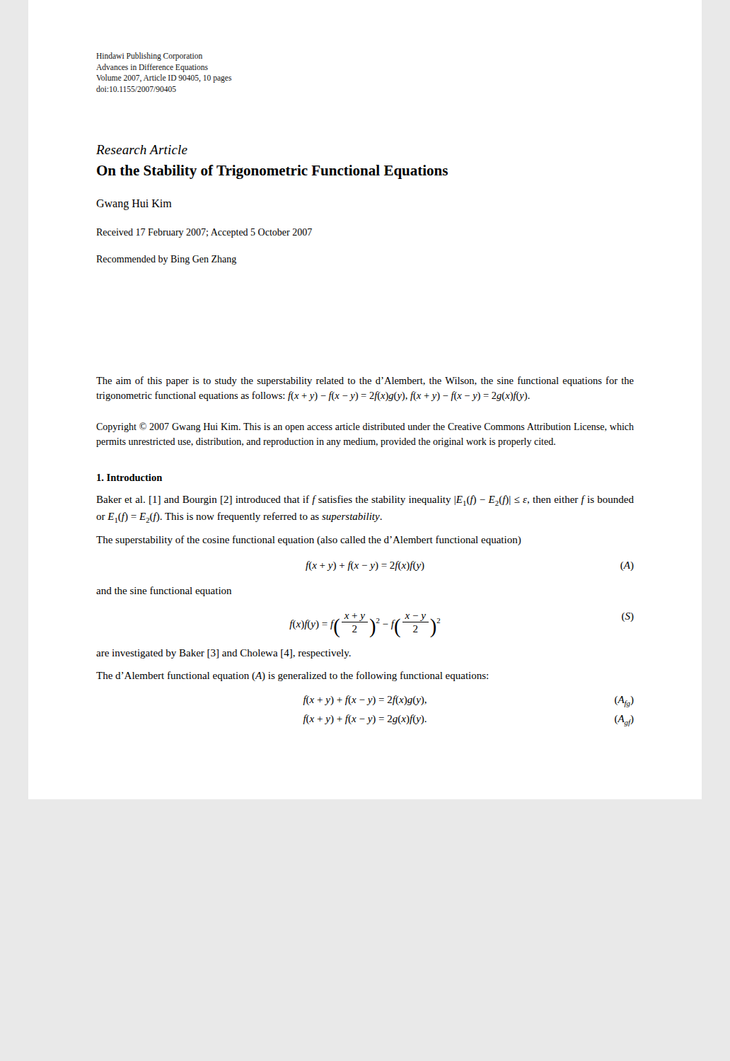Hindawi Publishing Corporation
Advances in Difference Equations
Volume 2007, Article ID 90405, 10 pages
doi:10.1155/2007/90405
Research Article
On the Stability of Trigonometric Functional Equations
Gwang Hui Kim
Received 17 February 2007; Accepted 5 October 2007
Recommended by Bing Gen Zhang
The aim of this paper is to study the superstability related to the d’Alembert, the Wilson, the sine functional equations for the trigonometric functional equations as follows: f(x + y) − f(x − y) = 2f(x)g(y), f(x + y) − f(x − y) = 2g(x)f(y).
Copyright © 2007 Gwang Hui Kim. This is an open access article distributed under the Creative Commons Attribution License, which permits unrestricted use, distribution, and reproduction in any medium, provided the original work is properly cited.
1. Introduction
Baker et al. [1] and Bourgin [2] introduced that if f satisfies the stability inequality |E1(f) − E2(f)| ≤ ε, then either f is bounded or E1(f) = E2(f). This is now frequently referred to as superstability.
The superstability of the cosine functional equation (also called the d’Alembert functional equation)
f(x + y) + f(x − y) = 2f(x)f(y) (A)
and the sine functional equation
f(x)f(y) = f(x + y 2)2 − f(x − y 2)2 (S)
are investigated by Baker [3] and Cholewa [4], respectively.
The d’Alembert functional equation (A) is generalized to the following functional equations:
f(x + y) + f(x − y) = 2f(x)g(y), (Afg)
f(x + y) + f(x − y) = 2g(x)f(y). (Agf)